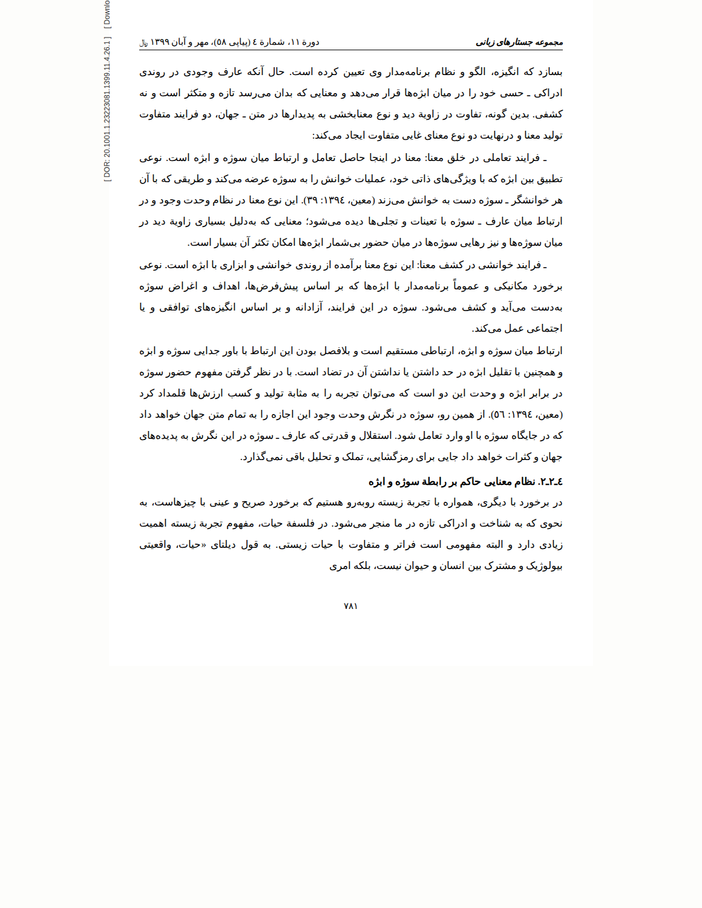[ DOR: 20.1001.1.23223081.1399.11.4.26.1 ] [ Downloaded from lrr.modares.ac.ir on 2022-07-02 ]
مجموعه جستارهای زبانی
دورة ۱۱، شمارة ٤ (پیاپی ٥٨)، مهر و آبان ۱۳۹۹ ﷼
بسازد که انگیزه، الگو و نظام برنامه‌مدار وی تعیین کرده است. حال آنکه عارف وجودی در روندی ادراکی ـ حسی خود را در میان ابژه‌ها قرار می‌دهد و معنایی که بدان می‌رسد تازه و متکثر است و نه کشفی. بدین گونه، تفاوت در زاویة دید و نوع معنابخشی به پدیدارها در متن ـ جهان، دو فرایند متفاوت تولید معنا و درنهایت دو نوع معنای غایی متفاوت ایجاد می‌کند:
ـ فرایند تعاملی در خلق معنا: معنا در اینجا حاصل تعامل و ارتباط میان سوژه و ابژه است. نوعی تطبیق بین ابژه که با ویژگی‌های ذاتی خود، عملیات خوانش را به سوژه عرضه می‌کند و طریقی که با آن هر خوانشگر ـ سوژه دست به خوانش می‌زند (معین، ۱۳۹٤: ۳۹). این نوع معنا در نظام وحدت وجود و در ارتباط میان عارف ـ سوژه با تعینات و تجلی‌ها دیده می‌شود؛ معنایی که به‌دلیل بسیاری زاویة دید در میان سوژه‌ها و نیز رهایی سوژه‌ها در میان حضور بی‌شمار ابژه‌ها امکان تکثر آن بسیار است.
ـ فرایند خوانشی در کشف معنا: این نوع معنا برآمده از روندی خوانشی و ابزاری با ابژه است. نوعی برخورد مکانیکی و عموماً برنامه‌مدار با ابژه‌ها که بر اساس پیش‌فرض‌ها، اهداف و اغراض سوژه به‌دست می‌آید و کشف می‌شود. سوژه در این فرایند، آزادانه و بر اساس انگیزه‌های توافقی و یا اجتماعی عمل می‌کند.
ارتباط میان سوژه و ابژه، ارتباطی مستقیم است و بلافصل بودن این ارتباط با باور جدایی سوژه و ابژه و همچنین با تقلیل ابژه در حد داشتن یا نداشتن آن در تضاد است. با در نظر گرفتن مفهوم حضور سوژه در برابر ابژه و وحدت این دو است که می‌توان تجربه را به‌ مثابة تولید و کسب ارزش‌ها قلمداد کرد (معین، ۱۳۹٤: ٥٦). از همین رو، سوژه در نگرش وحدت وجود این اجازه را به تمام متن جهان خواهد داد که در جایگاه سوژه با او وارد تعامل شود. استقلال و قدرتی که عارف ـ سوژه در این نگرش به پدیده‌های جهان و کثرات خواهد داد جایی برای رمزگشایی، تملک و تحلیل باقی نمی‌گذارد.
٤ـ۲ـ۲. نظام معنایی حاکم بر رابطة سوژه و ابژه
در برخورد با دیگری، همواره با تجربة زیسته روبه‌رو هستیم که برخورد صریح و عینی با چیزهاست، به نحوی که به شناخت و ادراکی تازه در ما منجر می‌شود. در فلسفة حیات، مفهوم تجربة زیسته اهمیت زیادی دارد و البته مفهومی است فراتر و متفاوت با حیات زیستی. به قول دیلتای «حیات، واقعیتی بیولوژیک و مشترک بین انسان و حیوان نیست، بلکه امری
۷۸۱